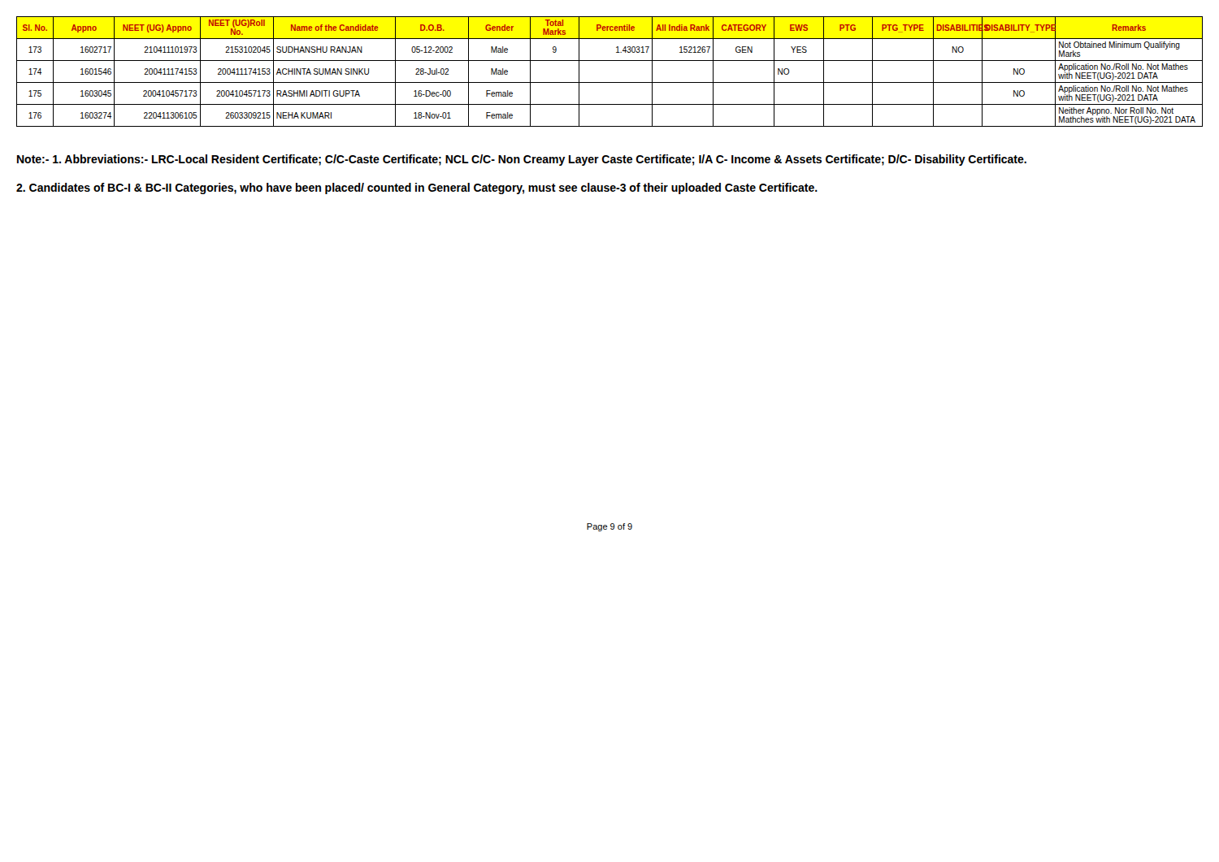| Sl. No. | Appno | NEET (UG) Appno | NEET (UG)Roll No. | Name of the Candidate | D.O.B. | Gender | Total Marks | Percentile | All India Rank | CATEGORY | EWS | PTG | PTG_TYPE | DISABILITIES | DISABILITY_TYPE | Remarks |
| --- | --- | --- | --- | --- | --- | --- | --- | --- | --- | --- | --- | --- | --- | --- | --- | --- |
| 173 | 1602717 | 210411101973 | 2153102045 | SUDHANSHU RANJAN | 05-12-2002 | Male | 9 | 1.430317 | 1521267 | GEN | YES | | | NO | | Not Obtained Minimum Qualifying Marks |
| 174 | 1601546 | 200411174153 | 200411174153 | ACHINTA SUMAN SINKU | 28-Jul-02 | Male | | | | | NO | | | | NO | Application No./Roll No. Not Mathes with NEET(UG)-2021 DATA |
| 175 | 1603045 | 200410457173 | 200410457173 | RASHMI ADITI GUPTA | 16-Dec-00 | Female | | | | | | | | | NO | Application No./Roll No. Not Mathes with NEET(UG)-2021 DATA |
| 176 | 1603274 | 220411306105 | 2603309215 | NEHA KUMARI | 18-Nov-01 | Female | | | | | | | | | | Neither Appno. Nor Roll No. Not Mathches with NEET(UG)-2021 DATA |
Note:- 1. Abbreviations:- LRC-Local Resident Certificate; C/C-Caste Certificate; NCL C/C- Non Creamy Layer Caste Certificate; I/A C- Income & Assets Certificate; D/C- Disability Certificate.
2. Candidates of BC-I & BC-II Categories, who have been placed/ counted in General Category, must see clause-3 of their uploaded Caste Certificate.
Page 9 of 9